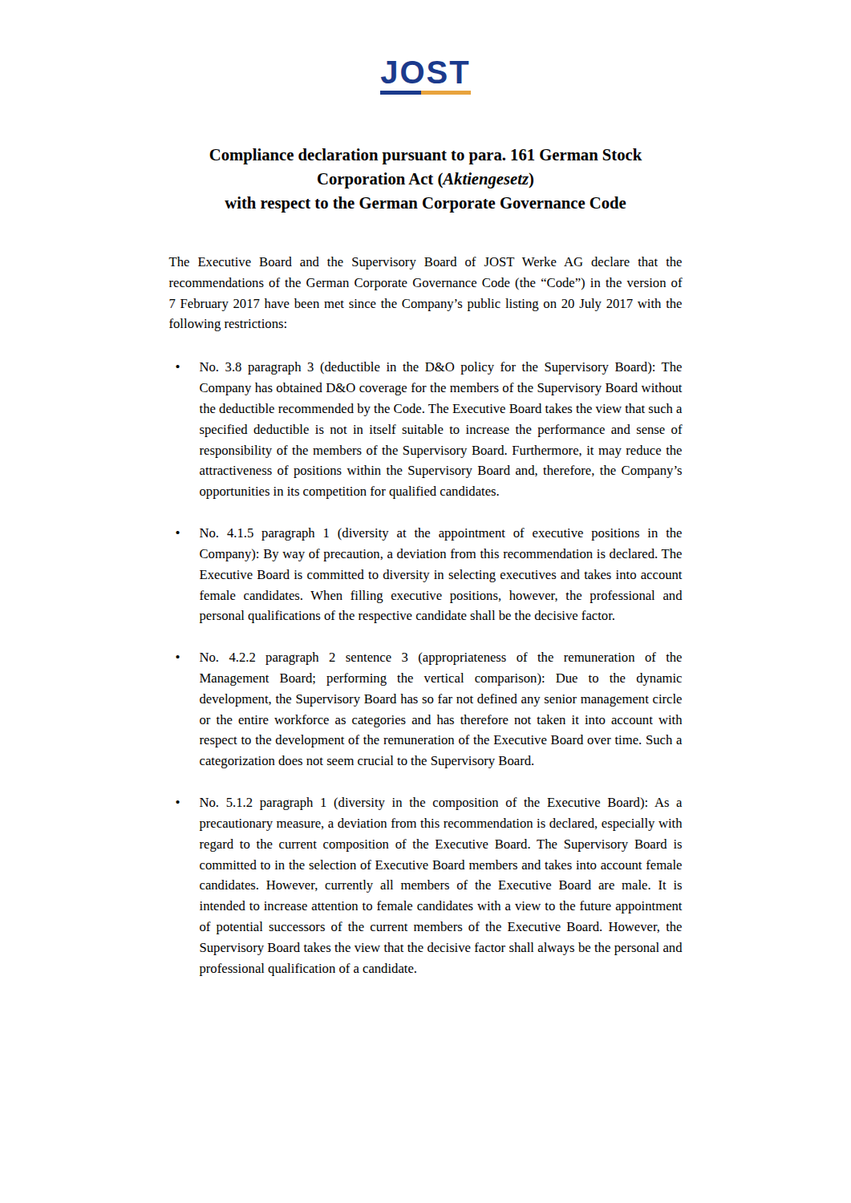JOST
Compliance declaration pursuant to para. 161 German Stock
Corporation Act (Aktiengesetz)
with respect to the German Corporate Governance Code
The Executive Board and the Supervisory Board of JOST Werke AG declare that the recommendations of the German Corporate Governance Code (the “Code”) in the version of 7 February 2017 have been met since the Company’s public listing on 20 July 2017 with the following restrictions:
No. 3.8 paragraph 3 (deductible in the D&O policy for the Supervisory Board): The Company has obtained D&O coverage for the members of the Supervisory Board without the deductible recommended by the Code. The Executive Board takes the view that such a specified deductible is not in itself suitable to increase the performance and sense of responsibility of the members of the Supervisory Board. Furthermore, it may reduce the attractiveness of positions within the Supervisory Board and, therefore, the Company’s opportunities in its competition for qualified candidates.
No. 4.1.5 paragraph 1 (diversity at the appointment of executive positions in the Company): By way of precaution, a deviation from this recommendation is declared. The Executive Board is committed to diversity in selecting executives and takes into account female candidates. When filling executive positions, however, the professional and personal qualifications of the respective candidate shall be the decisive factor.
No. 4.2.2 paragraph 2 sentence 3 (appropriateness of the remuneration of the Management Board; performing the vertical comparison): Due to the dynamic development, the Supervisory Board has so far not defined any senior management circle or the entire workforce as categories and has therefore not taken it into account with respect to the development of the remuneration of the Executive Board over time. Such a categorization does not seem crucial to the Supervisory Board.
No. 5.1.2 paragraph 1 (diversity in the composition of the Executive Board): As a precautionary measure, a deviation from this recommendation is declared, especially with regard to the current composition of the Executive Board. The Supervisory Board is committed to in the selection of Executive Board members and takes into account female candidates. However, currently all members of the Executive Board are male. It is intended to increase attention to female candidates with a view to the future appointment of potential successors of the current members of the Executive Board. However, the Supervisory Board takes the view that the decisive factor shall always be the personal and professional qualification of a candidate.